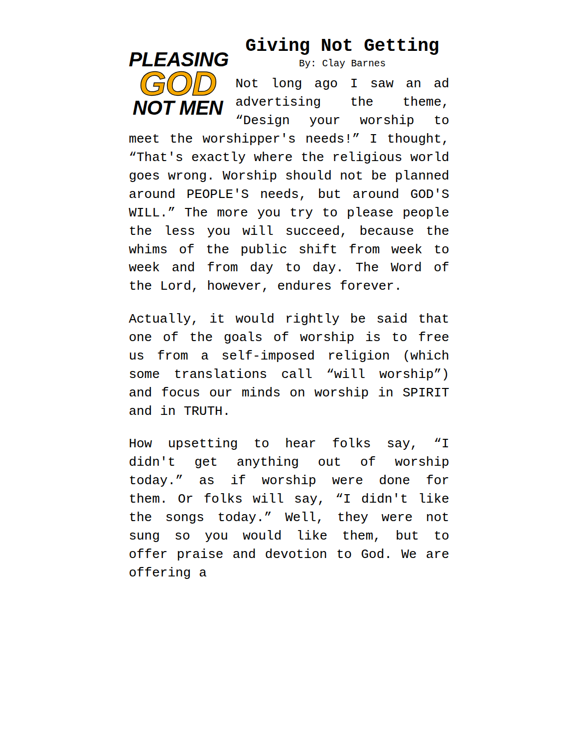PLEASING
GOD
NOT MEN
Giving Not Getting
By: Clay Barnes
Not long ago I saw an ad advertising the theme, “Design your worship to meet the worshipper's needs!” I thought, “That's exactly where the religious world goes wrong. Worship should not be planned around PEOPLE'S needs, but around GOD'S WILL.” The more you try to please people the less you will succeed, because the whims of the public shift from week to week and from day to day. The Word of the Lord, however, endures forever.
Actually, it would rightly be said that one of the goals of worship is to free us from a self-imposed religion (which some translations call “will worship”) and focus our minds on worship in SPIRIT and in TRUTH.
How upsetting to hear folks say, “I didn't get anything out of worship today.” as if worship were done for them. Or folks will say, “I didn't like the songs today.” Well, they were not sung so you would like them, but to offer praise and devotion to God. We are offering a